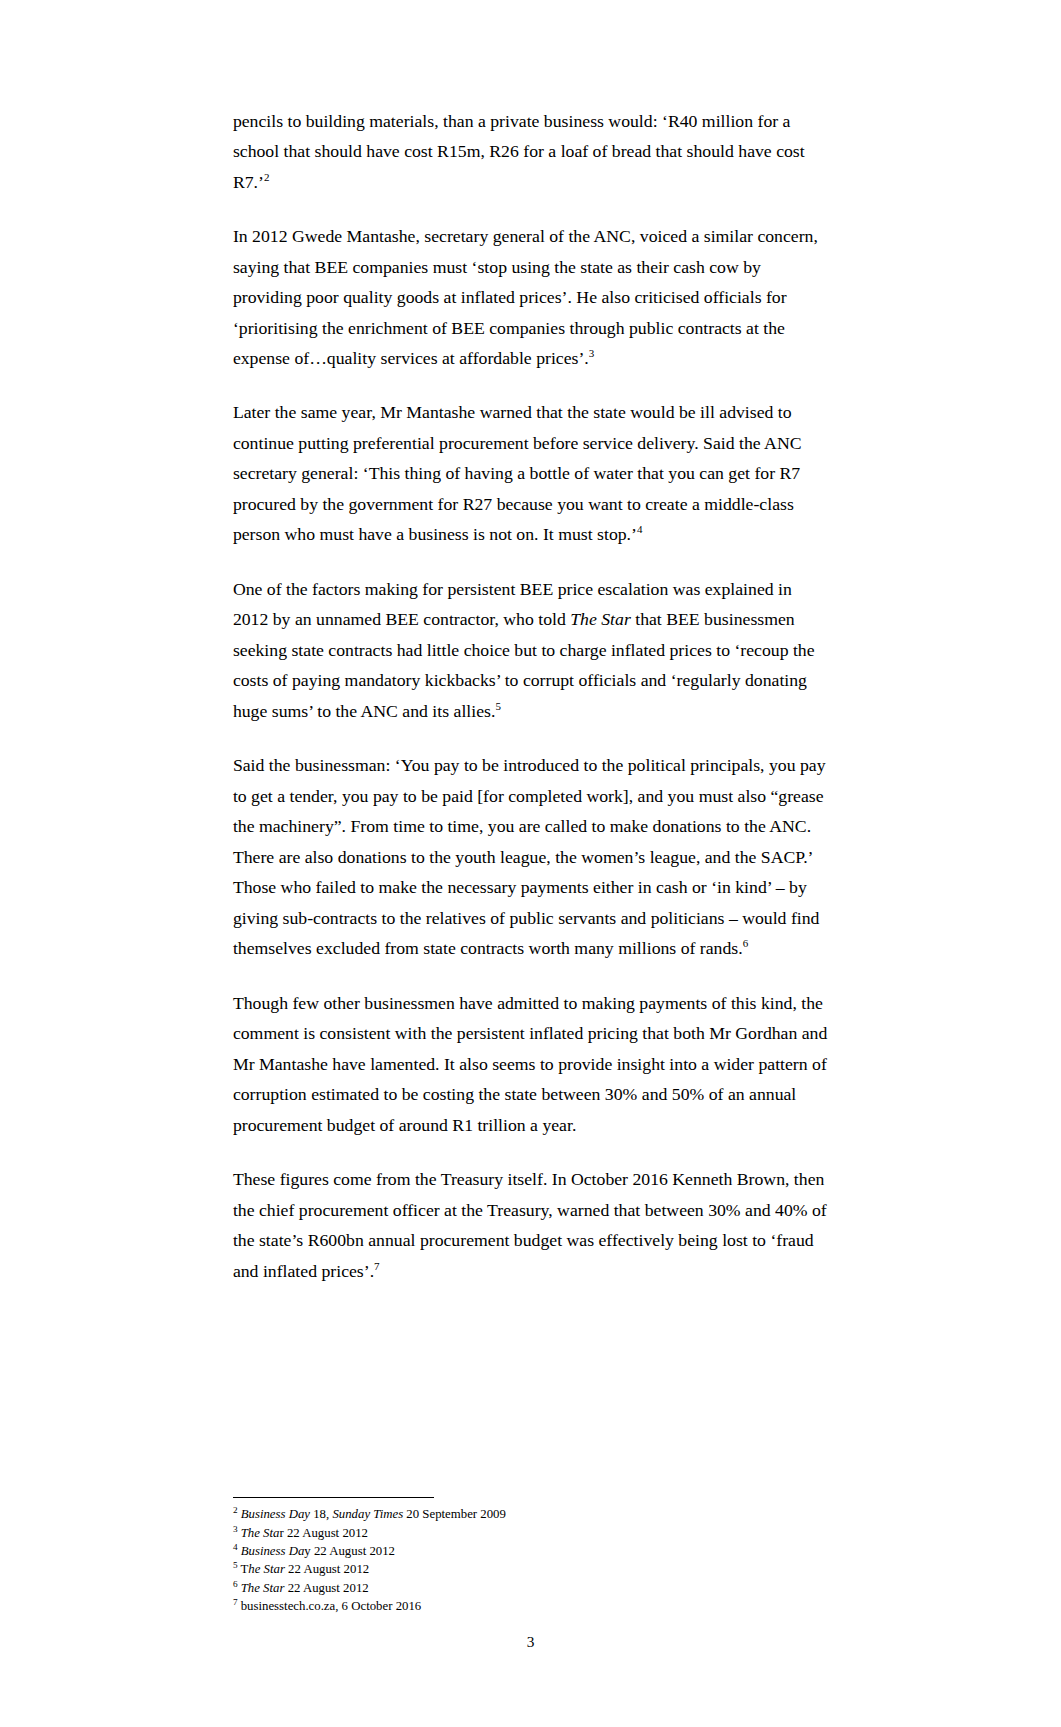pencils to building materials, than a private business would: ‘R40 million for a school that should have cost R15m, R26 for a loaf of bread that should have cost R7.’2
In 2012 Gwede Mantashe, secretary general of the ANC, voiced a similar concern, saying that BEE companies must ‘stop using the state as their cash cow by providing poor quality goods at inflated prices’. He also criticised officials for ‘prioritising the enrichment of BEE companies through public contracts at the expense of…quality services at affordable prices’.3
Later the same year, Mr Mantashe warned that the state would be ill advised to continue putting preferential procurement before service delivery. Said the ANC secretary general: ‘This thing of having a bottle of water that you can get for R7 procured by the government for R27 because you want to create a middle-class person who must have a business is not on. It must stop.’4
One of the factors making for persistent BEE price escalation was explained in 2012 by an unnamed BEE contractor, who told The Star that BEE businessmen seeking state contracts had little choice but to charge inflated prices to ‘recoup the costs of paying mandatory kickbacks’ to corrupt officials and ‘regularly donating huge sums’ to the ANC and its allies.5
Said the businessman: ‘You pay to be introduced to the political principals, you pay to get a tender, you pay to be paid [for completed work], and you must also “grease the machinery”. From time to time, you are called to make donations to the ANC. There are also donations to the youth league, the women’s league, and the SACP.’ Those who failed to make the necessary payments either in cash or ‘in kind’ – by giving sub-contracts to the relatives of public servants and politicians – would find themselves excluded from state contracts worth many millions of rands.6
Though few other businessmen have admitted to making payments of this kind, the comment is consistent with the persistent inflated pricing that both Mr Gordhan and Mr Mantashe have lamented. It also seems to provide insight into a wider pattern of corruption estimated to be costing the state between 30% and 50% of an annual procurement budget of around R1 trillion a year.
These figures come from the Treasury itself. In October 2016 Kenneth Brown, then the chief procurement officer at the Treasury, warned that between 30% and 40% of the state’s R600bn annual procurement budget was effectively being lost to ‘fraud and inflated prices’.7
2 Business Day 18, Sunday Times 20 September 2009
3 The Star 22 August 2012
4 Business Day 22 August 2012
5 The Star 22 August 2012
6 The Star 22 August 2012
7 businesstech.co.za, 6 October 2016
3